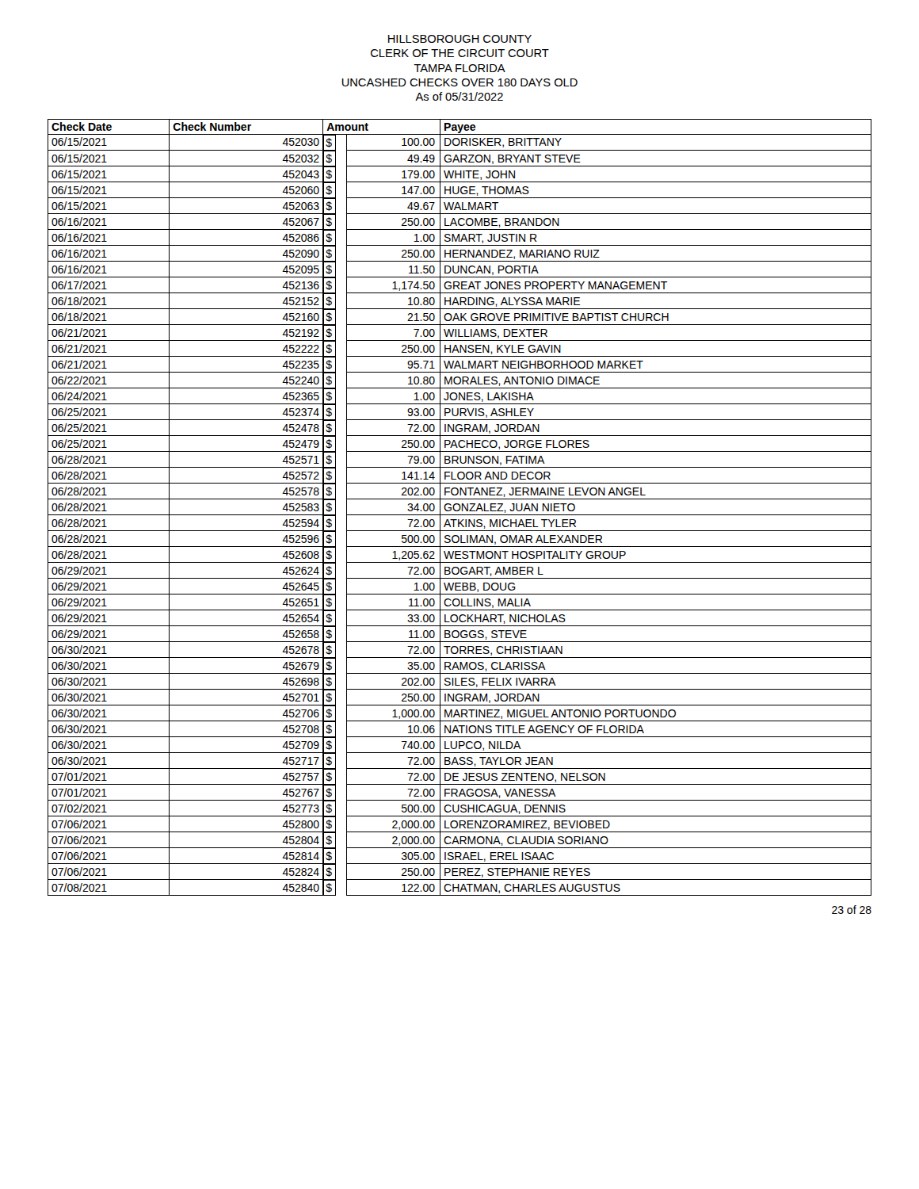HILLSBOROUGH COUNTY
CLERK OF THE CIRCUIT COURT
TAMPA FLORIDA
UNCASHED CHECKS OVER 180 DAYS OLD
As of 05/31/2022
| Check Date | Check Number | Amount | Payee |
| --- | --- | --- | --- |
| 06/15/2021 | 452030 | $ | 100.00 | DORISKER, BRITTANY |
| 06/15/2021 | 452032 | $ | 49.49 | GARZON, BRYANT STEVE |
| 06/15/2021 | 452043 | $ | 179.00 | WHITE, JOHN |
| 06/15/2021 | 452060 | $ | 147.00 | HUGE, THOMAS |
| 06/15/2021 | 452063 | $ | 49.67 | WALMART |
| 06/16/2021 | 452067 | $ | 250.00 | LACOMBE, BRANDON |
| 06/16/2021 | 452086 | $ | 1.00 | SMART, JUSTIN R |
| 06/16/2021 | 452090 | $ | 250.00 | HERNANDEZ, MARIANO RUIZ |
| 06/16/2021 | 452095 | $ | 11.50 | DUNCAN, PORTIA |
| 06/17/2021 | 452136 | $ | 1,174.50 | GREAT JONES PROPERTY MANAGEMENT |
| 06/18/2021 | 452152 | $ | 10.80 | HARDING, ALYSSA MARIE |
| 06/18/2021 | 452160 | $ | 21.50 | OAK GROVE PRIMITIVE BAPTIST CHURCH |
| 06/21/2021 | 452192 | $ | 7.00 | WILLIAMS, DEXTER |
| 06/21/2021 | 452222 | $ | 250.00 | HANSEN, KYLE GAVIN |
| 06/21/2021 | 452235 | $ | 95.71 | WALMART NEIGHBORHOOD MARKET |
| 06/22/2021 | 452240 | $ | 10.80 | MORALES, ANTONIO DIMACE |
| 06/24/2021 | 452365 | $ | 1.00 | JONES, LAKISHA |
| 06/25/2021 | 452374 | $ | 93.00 | PURVIS, ASHLEY |
| 06/25/2021 | 452478 | $ | 72.00 | INGRAM, JORDAN |
| 06/25/2021 | 452479 | $ | 250.00 | PACHECO, JORGE FLORES |
| 06/28/2021 | 452571 | $ | 79.00 | BRUNSON, FATIMA |
| 06/28/2021 | 452572 | $ | 141.14 | FLOOR AND DECOR |
| 06/28/2021 | 452578 | $ | 202.00 | FONTANEZ, JERMAINE LEVON ANGEL |
| 06/28/2021 | 452583 | $ | 34.00 | GONZALEZ, JUAN NIETO |
| 06/28/2021 | 452594 | $ | 72.00 | ATKINS, MICHAEL TYLER |
| 06/28/2021 | 452596 | $ | 500.00 | SOLIMAN, OMAR ALEXANDER |
| 06/28/2021 | 452608 | $ | 1,205.62 | WESTMONT HOSPITALITY GROUP |
| 06/29/2021 | 452624 | $ | 72.00 | BOGART, AMBER L |
| 06/29/2021 | 452645 | $ | 1.00 | WEBB, DOUG |
| 06/29/2021 | 452651 | $ | 11.00 | COLLINS, MALIA |
| 06/29/2021 | 452654 | $ | 33.00 | LOCKHART, NICHOLAS |
| 06/29/2021 | 452658 | $ | 11.00 | BOGGS, STEVE |
| 06/30/2021 | 452678 | $ | 72.00 | TORRES, CHRISTIAAN |
| 06/30/2021 | 452679 | $ | 35.00 | RAMOS, CLARISSA |
| 06/30/2021 | 452698 | $ | 202.00 | SILES, FELIX IVARRA |
| 06/30/2021 | 452701 | $ | 250.00 | INGRAM, JORDAN |
| 06/30/2021 | 452706 | $ | 1,000.00 | MARTINEZ, MIGUEL ANTONIO PORTUONDO |
| 06/30/2021 | 452708 | $ | 10.06 | NATIONS TITLE AGENCY OF FLORIDA |
| 06/30/2021 | 452709 | $ | 740.00 | LUPCO, NILDA |
| 06/30/2021 | 452717 | $ | 72.00 | BASS, TAYLOR JEAN |
| 07/01/2021 | 452757 | $ | 72.00 | DE JESUS ZENTENO, NELSON |
| 07/01/2021 | 452767 | $ | 72.00 | FRAGOSA, VANESSA |
| 07/02/2021 | 452773 | $ | 500.00 | CUSHICAGUA, DENNIS |
| 07/06/2021 | 452800 | $ | 2,000.00 | LORENZORAMIREZ, BEVIOBED |
| 07/06/2021 | 452804 | $ | 2,000.00 | CARMONA, CLAUDIA SORIANO |
| 07/06/2021 | 452814 | $ | 305.00 | ISRAEL, EREL ISAAC |
| 07/06/2021 | 452824 | $ | 250.00 | PEREZ, STEPHANIE REYES |
| 07/08/2021 | 452840 | $ | 122.00 | CHATMAN, CHARLES AUGUSTUS |
23 of 28